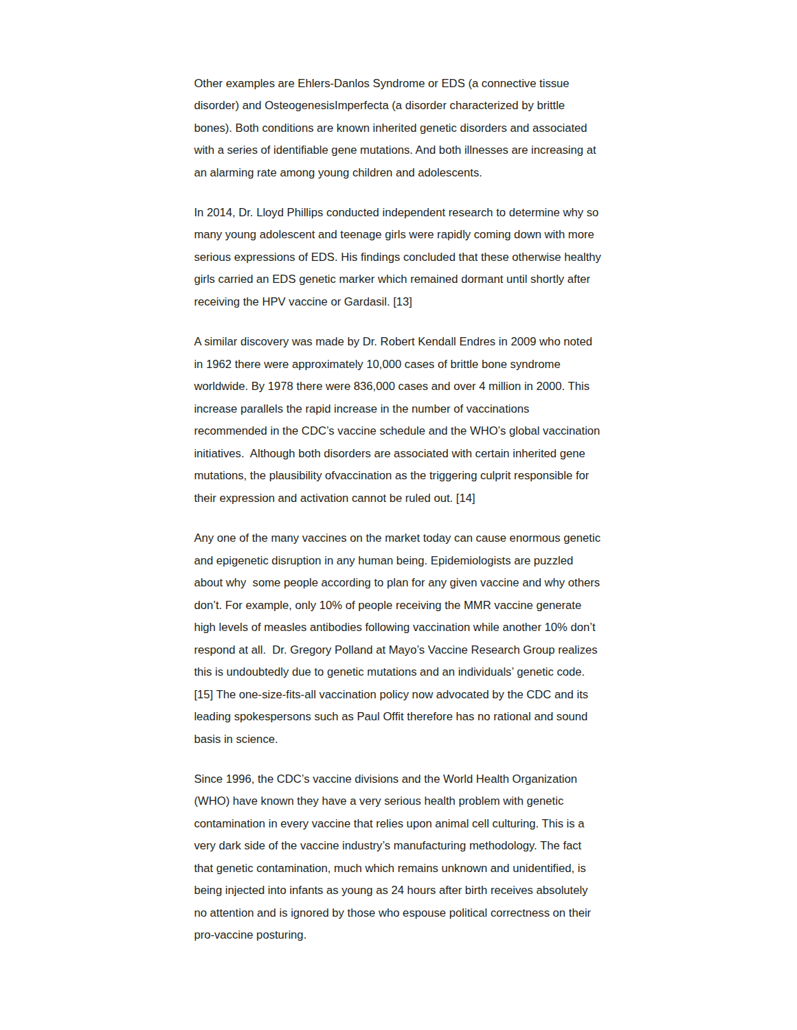Other examples are Ehlers-Danlos Syndrome or EDS (a connective tissue disorder) and OsteogenesisImperfecta (a disorder characterized by brittle bones). Both conditions are known inherited genetic disorders and associated with a series of identifiable gene mutations. And both illnesses are increasing at an alarming rate among young children and adolescents.
In 2014, Dr. Lloyd Phillips conducted independent research to determine why so many young adolescent and teenage girls were rapidly coming down with more serious expressions of EDS. His findings concluded that these otherwise healthy girls carried an EDS genetic marker which remained dormant until shortly after receiving the HPV vaccine or Gardasil. [13]
A similar discovery was made by Dr. Robert Kendall Endres in 2009 who noted in 1962 there were approximately 10,000 cases of brittle bone syndrome worldwide. By 1978 there were 836,000 cases and over 4 million in 2000. This increase parallels the rapid increase in the number of vaccinations recommended in the CDC’s vaccine schedule and the WHO’s global vaccination initiatives. Although both disorders are associated with certain inherited gene mutations, the plausibility ofvaccination as the triggering culprit responsible for their expression and activation cannot be ruled out. [14]
Any one of the many vaccines on the market today can cause enormous genetic and epigenetic disruption in any human being. Epidemiologists are puzzled about why some people according to plan for any given vaccine and why others don’t. For example, only 10% of people receiving the MMR vaccine generate high levels of measles antibodies following vaccination while another 10% don’t respond at all. Dr. Gregory Polland at Mayo’s Vaccine Research Group realizes this is undoubtedly due to genetic mutations and an individuals’ genetic code.[15] The one-size-fits-all vaccination policy now advocated by the CDC and its leading spokespersons such as Paul Offit therefore has no rational and sound basis in science.
Since 1996, the CDC’s vaccine divisions and the World Health Organization (WHO) have known they have a very serious health problem with genetic contamination in every vaccine that relies upon animal cell culturing. This is a very dark side of the vaccine industry’s manufacturing methodology. The fact that genetic contamination, much which remains unknown and unidentified, is being injected into infants as young as 24 hours after birth receives absolutely no attention and is ignored by those who espouse political correctness on their pro-vaccine posturing.